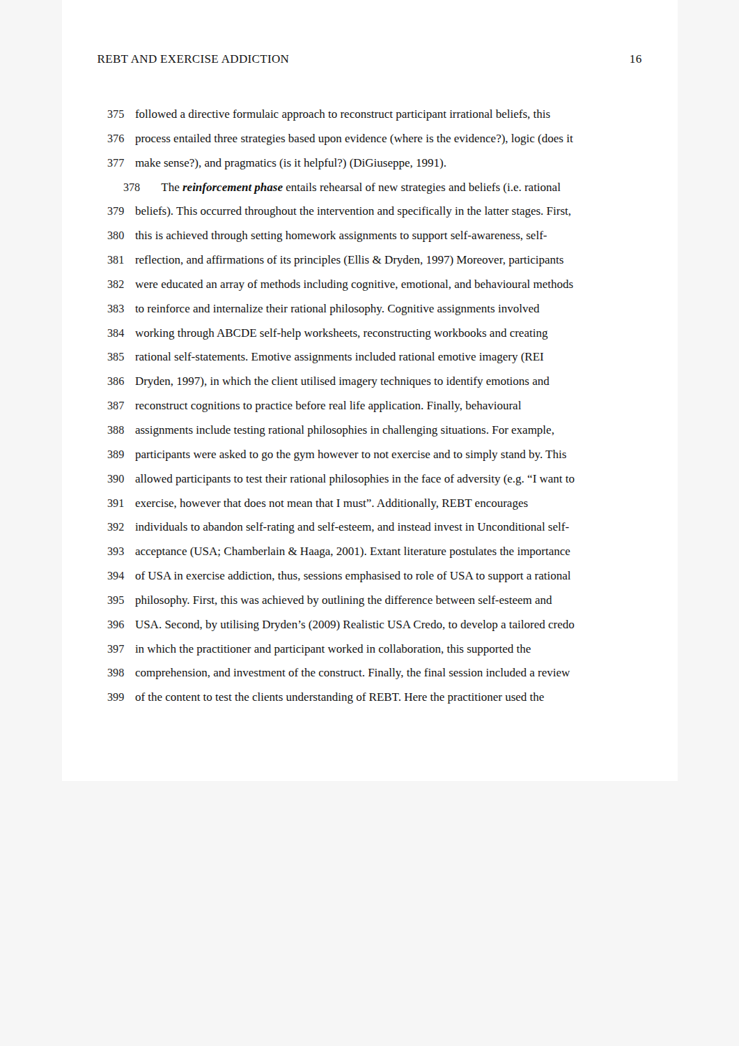REBT and Exercise Addiction 16
375followed a directive formulaic approach to reconstruct participant irrational beliefs, this
376process entailed three strategies based upon evidence (where is the evidence?), logic (does it
377make sense?), and pragmatics (is it helpful?) (DiGiuseppe, 1991).
378 The reinforcement phase entails rehearsal of new strategies and beliefs (i.e. rational
379beliefs). This occurred throughout the intervention and specifically in the latter stages. First,
380this is achieved through setting homework assignments to support self-awareness, self-
381reflection, and affirmations of its principles (Ellis & Dryden, 1997) Moreover, participants
382were educated an array of methods including cognitive, emotional, and behavioural methods
383to reinforce and internalize their rational philosophy. Cognitive assignments involved
384working through ABCDE self-help worksheets, reconstructing workbooks and creating
385rational self-statements. Emotive assignments included rational emotive imagery (REI
386 Dryden, 1997), in which the client utilised imagery techniques to identify emotions and
387reconstruct cognitions to practice before real life application. Finally, behavioural
388assignments include testing rational philosophies in challenging situations. For example,
389participants were asked to go the gym however to not exercise and to simply stand by. This
390allowed participants to test their rational philosophies in the face of adversity (e.g. “I want to
391exercise, however that does not mean that I must”. Additionally, REBT encourages
392individuals to abandon self-rating and self-esteem, and instead invest in Unconditional self-
393acceptance (USA; Chamberlain & Haaga, 2001). Extant literature postulates the importance
394of USA in exercise addiction, thus, sessions emphasised to role of USA to support a rational
395philosophy. First, this was achieved by outlining the difference between self-esteem and
396 USA. Second, by utilising Dryden’s (2009) Realistic USA Credo, to develop a tailored credo
397in which the practitioner and participant worked in collaboration, this supported the
398comprehension, and investment of the construct. Finally, the final session included a review
399of the content to test the clients understanding of REBT. Here the practitioner used the